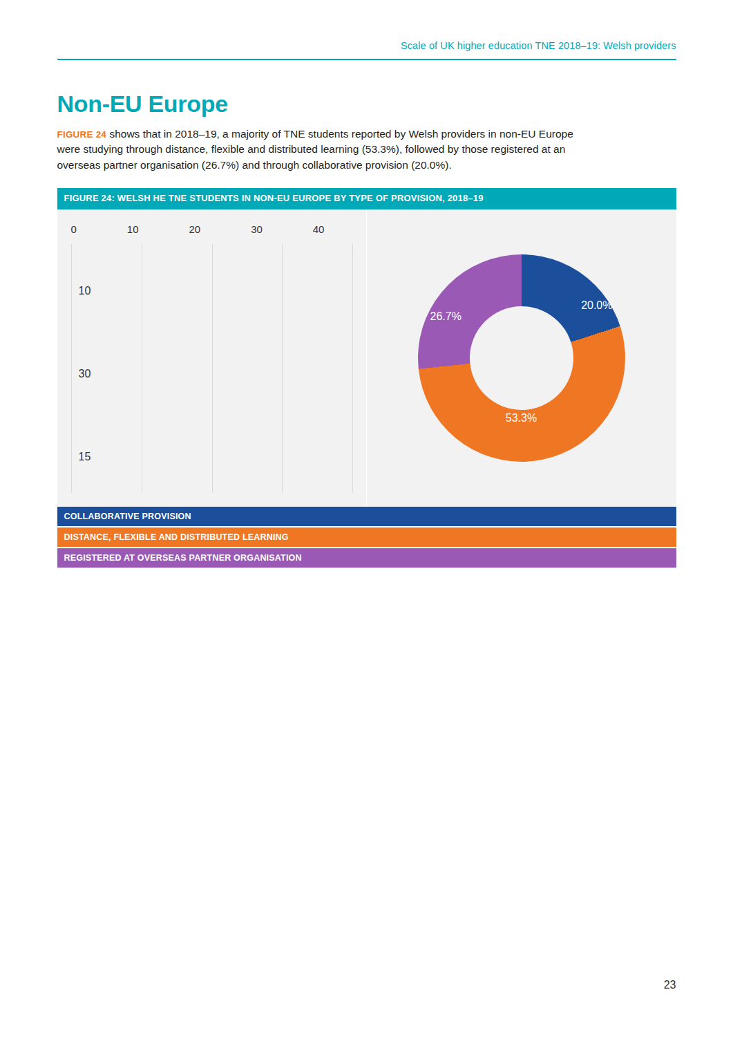Scale of UK higher education TNE 2018–19: Welsh providers
Non-EU Europe
FIGURE 24 shows that in 2018–19, a majority of TNE students reported by Welsh providers in non-EU Europe were studying through distance, flexible and distributed learning (53.3%), followed by those registered at an overseas partner organisation (26.7%) and through collaborative provision (20.0%).
FIGURE 24: WELSH HE TNE STUDENTS IN NON-EU EUROPE BY TYPE OF PROVISION, 2018–19
010203040
10
30
15
20.0% 53.3% 26.7%
COLLABORATIVE PROVISION
DISTANCE, FLEXIBLE AND DISTRIBUTED LEARNING
REGISTERED AT OVERSEAS PARTNER ORGANISATION
23